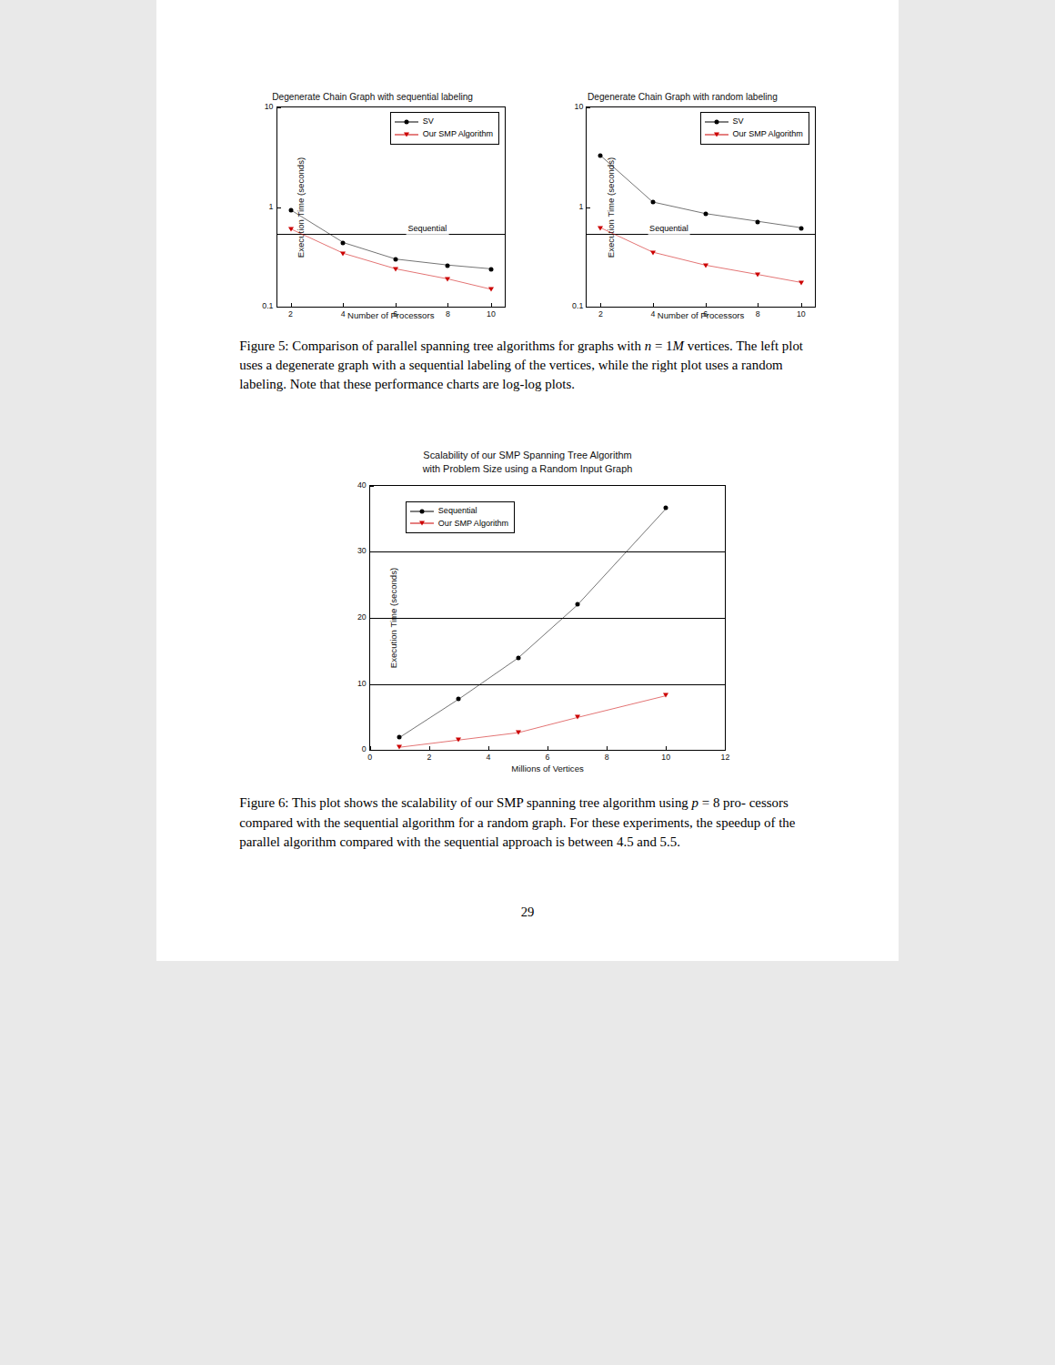Degenerate Chain Graph with sequential labeling
10 1 0.1 2 4 6 8 10
Sequential
SV
Our SMP Algorithm
Execution Time (seconds)
Number of Processors
Degenerate Chain Graph with random labeling
10 1 0.1 2 4 6 8 10
Sequential
SV
Our SMP Algorithm
Execution Time (seconds)
Number of Processors
Figure 5: Comparison of parallel spanning tree algorithms for graphs with n = 1M vertices. The left plot uses a degenerate graph with a sequential labeling of the vertices, while the right plot uses a random labeling. Note that these performance charts are log-log plots.
Scalability of our SMP Spanning Tree Algorithm
with Problem Size using a Random Input Graph
40 30 20 10 0
0 2 4 6 8 10 12
Sequential
Our SMP Algorithm
Execution Time (seconds)
Millions of Vertices
Figure 6: This plot shows the scalability of our SMP spanning tree algorithm using p = 8 pro- cessors compared with the sequential algorithm for a random graph. For these experiments, the speedup of the parallel algorithm compared with the sequential approach is between 4.5 and 5.5.
29